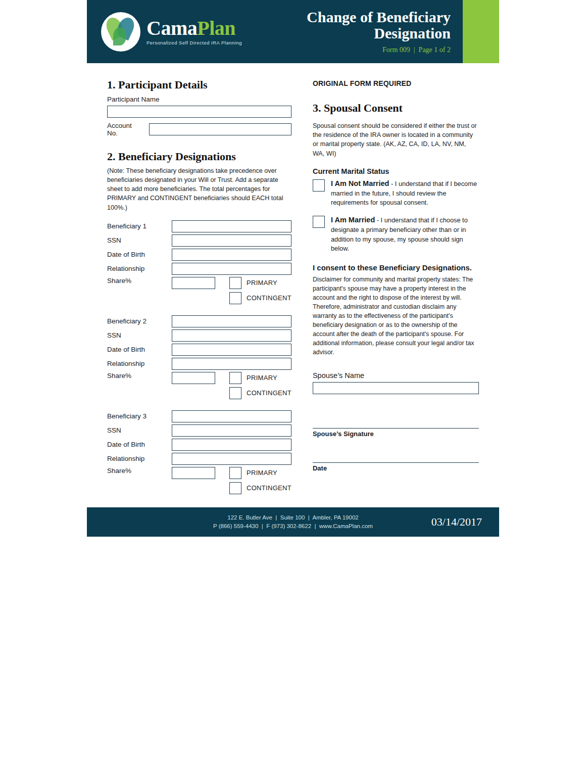CamaPlan
Personalized Self Directed IRA Planning
Change of Beneficiary
Designation
Form 009 | Page 1 of 2
1. Participant Details
Participant Name
Account No.
2. Beneficiary Designations
(Note: These beneficiary designations take precedence over beneficiaries designated in your Will or Trust. Add a separate sheet to add more beneficiaries. The total percentages for PRIMARY and CONTINGENT beneficiaries should EACH total 100%.)
Beneficiary 1
SSN
Date of Birth
Relationship
Share%
PRIMARY
CONTINGENT
Beneficiary 2
SSN
Date of Birth
Relationship
Share%
PRIMARY
CONTINGENT
Beneficiary 3
SSN
Date of Birth
Relationship
Share%
PRIMARY
CONTINGENT
ORIGINAL FORM REQUIRED
3. Spousal Consent
Spousal consent should be considered if either the trust or the residence of the IRA owner is located in a community or marital property state. (AK, AZ, CA, ID, LA, NV, NM, WA, WI)
Current Marital Status
I Am Not Married - I understand that if I become married in the future, I should review the requirements for spousal consent.
I Am Married - I understand that if I choose to designate a primary beneficiary other than or in addition to my spouse, my spouse should sign below.
I consent to these Beneficiary Designations.
Disclaimer for community and marital property states: The participant's spouse may have a property interest in the account and the right to dispose of the interest by will. Therefore, administrator and custodian disclaim any warranty as to the effectiveness of the participant's beneficiary designation or as to the ownership of the account after the death of the participant's spouse. For additional information, please consult your legal and/or tax advisor.
Spouse’s Name
Spouse’s Signature
Date
122 E. Butler Ave | Suite 100 | Ambler, PA 19002
P (866) 559-4430 | F (973) 302-8622 | www.CamaPlan.com
03/14/2017